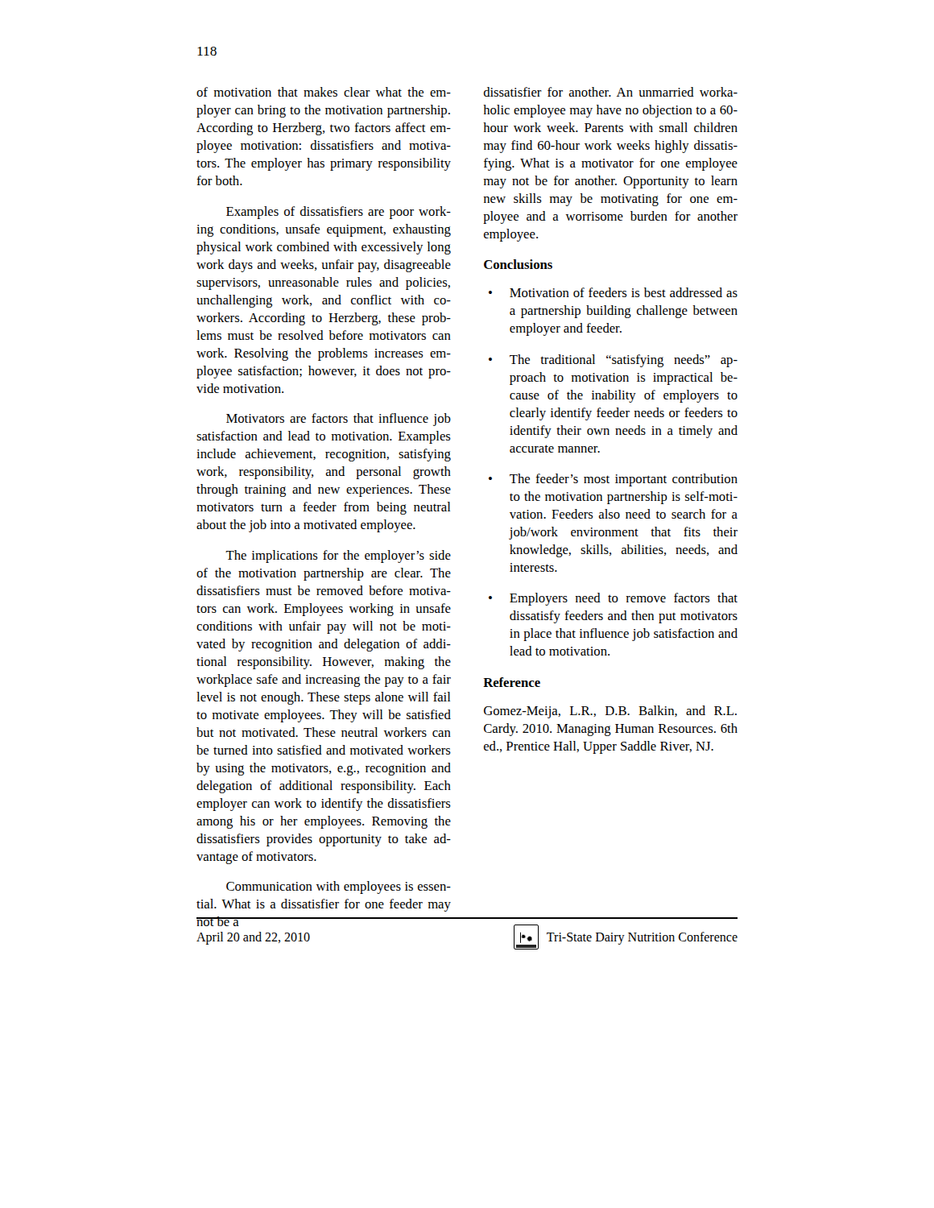118
of motivation that makes clear what the employer can bring to the motivation partnership. According to Herzberg, two factors affect employee motivation: dissatisfiers and motivators. The employer has primary responsibility for both.
Examples of dissatisfiers are poor working conditions, unsafe equipment, exhausting physical work combined with excessively long work days and weeks, unfair pay, disagreeable supervisors, unreasonable rules and policies, unchallenging work, and conflict with co-workers. According to Herzberg, these problems must be resolved before motivators can work. Resolving the problems increases employee satisfaction; however, it does not provide motivation.
Motivators are factors that influence job satisfaction and lead to motivation. Examples include achievement, recognition, satisfying work, responsibility, and personal growth through training and new experiences. These motivators turn a feeder from being neutral about the job into a motivated employee.
The implications for the employer’s side of the motivation partnership are clear. The dissatisfiers must be removed before motivators can work. Employees working in unsafe conditions with unfair pay will not be motivated by recognition and delegation of additional responsibility. However, making the workplace safe and increasing the pay to a fair level is not enough. These steps alone will fail to motivate employees. They will be satisfied but not motivated. These neutral workers can be turned into satisfied and motivated workers by using the motivators, e.g., recognition and delegation of additional responsibility. Each employer can work to identify the dissatisfiers among his or her employees. Removing the dissatisfiers provides opportunity to take advantage of motivators.
Communication with employees is essential. What is a dissatisfier for one feeder may not be a
dissatisfier for another. An unmarried workaholic employee may have no objection to a 60-hour work week. Parents with small children may find 60-hour work weeks highly dissatisfying. What is a motivator for one employee may not be for another. Opportunity to learn new skills may be motivating for one employee and a worrisome burden for another employee.
Conclusions
Motivation of feeders is best addressed as a partnership building challenge between employer and feeder.
The traditional “satisfying needs” approach to motivation is impractical because of the inability of employers to clearly identify feeder needs or feeders to identify their own needs in a timely and accurate manner.
The feeder’s most important contribution to the motivation partnership is self-motivation. Feeders also need to search for a job/work environment that fits their knowledge, skills, abilities, needs, and interests.
Employers need to remove factors that dissatisfy feeders and then put motivators in place that influence job satisfaction and lead to motivation.
Reference
Gomez-Meija, L.R., D.B. Balkin, and R.L. Cardy. 2010. Managing Human Resources. 6th ed., Prentice Hall, Upper Saddle River, NJ.
April 20 and 22, 2010
Tri-State Dairy Nutrition Conference